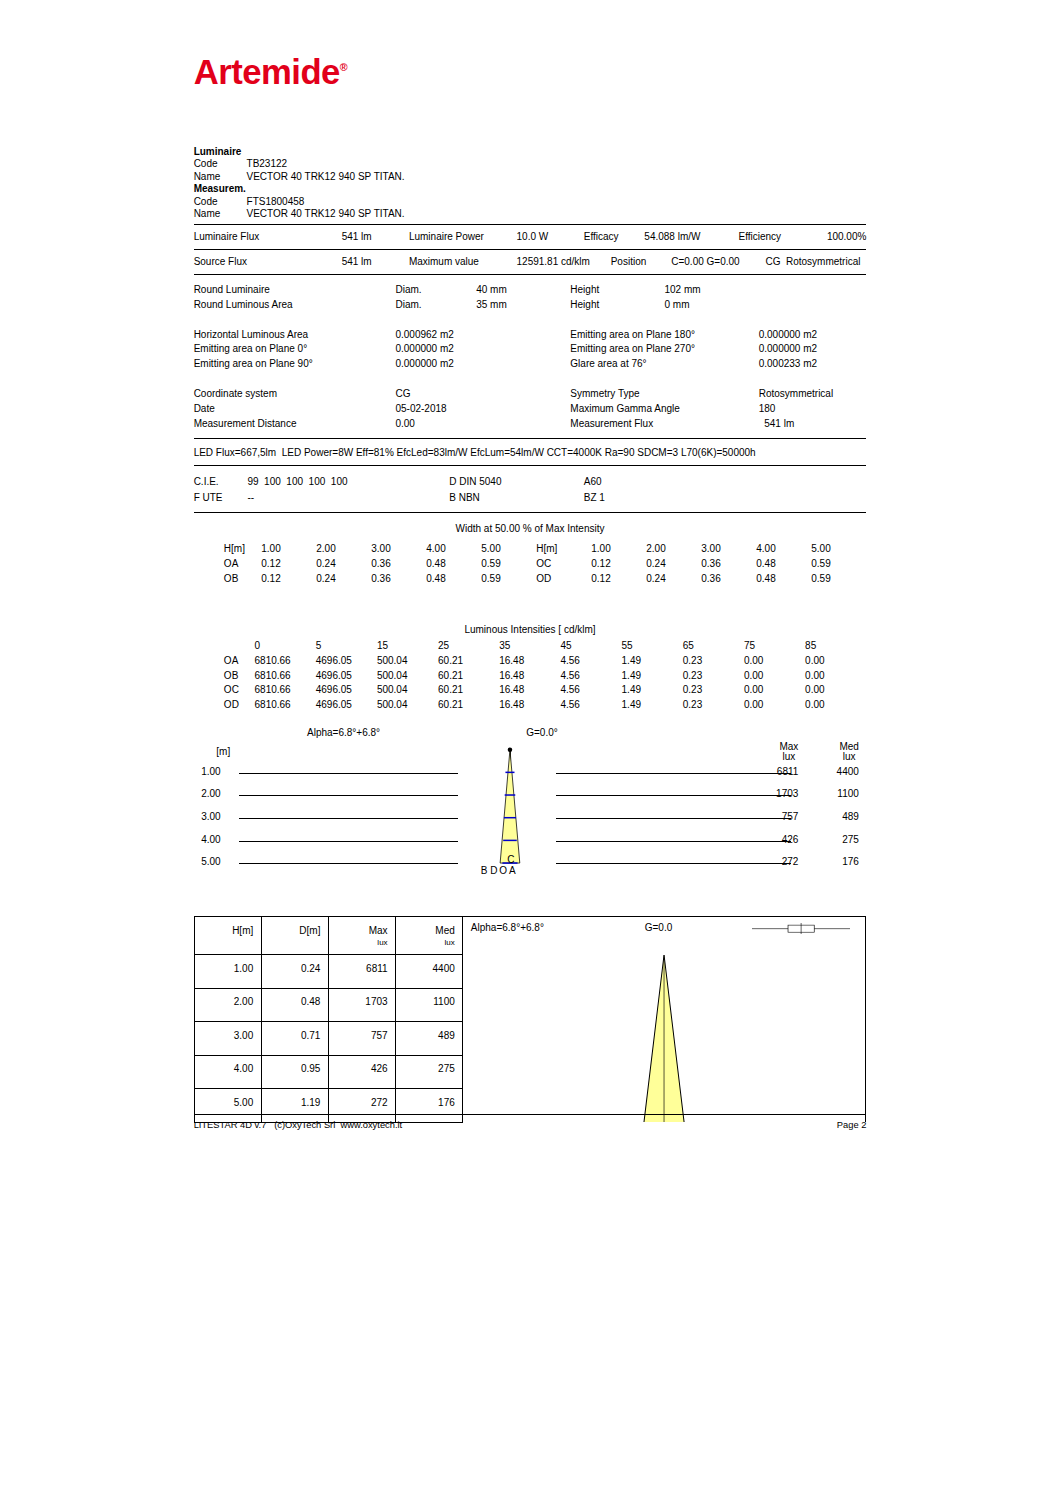Artemide®
| Luminaire |
| Code | TB23122 | | |
| Name | VECTOR 40 TRK12 940 SP TITAN. |
| Measurem. |
| Code | FTS1800458 | | |
| Name | VECTOR 40 TRK12 940 SP TITAN. |
| Luminaire Flux | 541 lm | Luminaire Power | 10.0 W | Efficacy | 54.088 lm/W | Efficiency | 100.00% |
| Source Flux | 541 lm | Maximum value | 12591.81 cd/klm | Position | C=0.00 G=0.00 | CG Rotosymmetrical |
| Round Luminaire | Diam. | 40 mm | Height | 102 mm | |
| Round Luminous Area | Diam. | 35 mm | Height | 0 mm | |
| Horizontal Luminous Area | 0.000962 m2 | Emitting area on Plane 180° | 0.000000 m2 |
| Emitting area on Plane 0° | 0.000000 m2 | Emitting area on Plane 270° | 0.000000 m2 |
| Emitting area on Plane 90° | 0.000000 m2 | Glare area at 76° | 0.000233 m2 |
| Coordinate system | CG | Symmetry Type | Rotosymmetrical |
| Date | 05-02-2018 | Maximum Gamma Angle | 180 |
| Measurement Distance | 0.00 | Measurement Flux | 541 lm |
LED Flux=667,5lm LED Power=8W Eff=81% EfcLed=83lm/W EfcLum=54lm/W CCT=4000K Ra=90 SDCM=3 L70(6K)=50000h
| C.I.E. | 99 100 100 100 100 | D DIN 5040 | A60 | |
| F UTE | -- | B NBN | BZ 1 | |
Width at 50.00 % of Max Intensity
| H[m] | 1.00 | 2.00 | 3.00 | 4.00 | 5.00 | H[m] | 1.00 | 2.00 | 3.00 | 4.00 | 5.00 |
| OA | 0.12 | 0.24 | 0.36 | 0.48 | 0.59 | OC | 0.12 | 0.24 | 0.36 | 0.48 | 0.59 |
| OB | 0.12 | 0.24 | 0.36 | 0.48 | 0.59 | OD | 0.12 | 0.24 | 0.36 | 0.48 | 0.59 |
Luminous Intensities [ cd/klm]
| | 0 | 5 | 15 | 25 | 35 | 45 | 55 | 65 | 75 | 85 |
| OA | 6810.66 | 4696.05 | 500.04 | 60.21 | 16.48 | 4.56 | 1.49 | 0.23 | 0.00 | 0.00 |
| OB | 6810.66 | 4696.05 | 500.04 | 60.21 | 16.48 | 4.56 | 1.49 | 0.23 | 0.00 | 0.00 |
| OC | 6810.66 | 4696.05 | 500.04 | 60.21 | 16.48 | 4.56 | 1.49 | 0.23 | 0.00 | 0.00 |
| OD | 6810.66 | 4696.05 | 500.04 | 60.21 | 16.48 | 4.56 | 1.49 | 0.23 | 0.00 | 0.00 |
Alpha=6.8°+6.8°
G=0.0°
[m]
Max
lux
Med
lux
1.00
6811
4400
2.00
1703
1100
3.00
757
489
4.00
426
275
5.00
272
176
C
B D O A
| H[m] | D[m] | Max lux | Med lux | Alpha=6.8°+6.8° G=0.0 |
| --- | --- | --- | --- | --- |
| 1.00 | 0.24 | 6811 | 4400 | |
| 2.00 | 0.48 | 1703 | 1100 |
| 3.00 | 0.71 | 757 | 489 |
| 4.00 | 0.95 | 426 | 275 |
| 5.00 | 1.19 | 272 | 176 |
LITESTAR 4D v.7 (c)OxyTech Srl www.oxytech.it Page 2